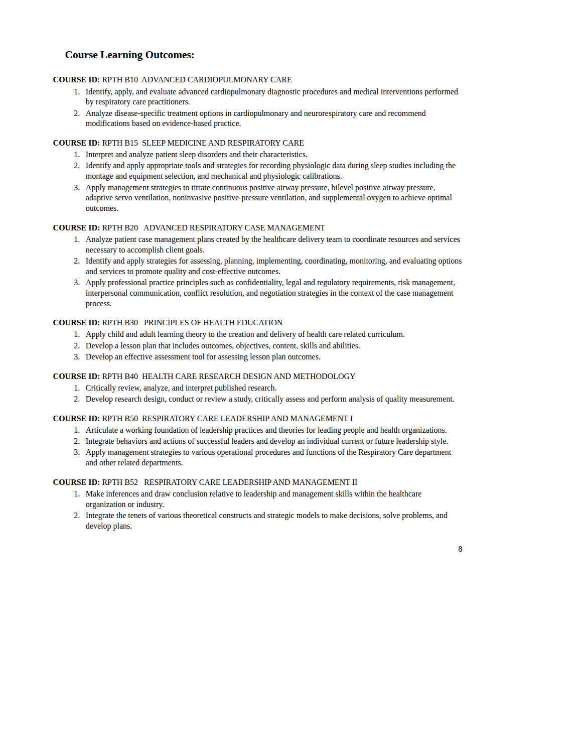Course Learning Outcomes:
COURSE ID: RPTH B10 ADVANCED CARDIOPULMONARY CARE
Identify, apply, and evaluate advanced cardiopulmonary diagnostic procedures and medical interventions performed by respiratory care practitioners.
Analyze disease-specific treatment options in cardiopulmonary and neurorespiratory care and recommend modifications based on evidence-based practice.
COURSE ID: RPTH B15 SLEEP MEDICINE AND RESPIRATORY CARE
Interpret and analyze patient sleep disorders and their characteristics.
Identify and apply appropriate tools and strategies for recording physiologic data during sleep studies including the montage and equipment selection, and mechanical and physiologic calibrations.
Apply management strategies to titrate continuous positive airway pressure, bilevel positive airway pressure, adaptive servo ventilation, noninvasive positive-pressure ventilation, and supplemental oxygen to achieve optimal outcomes.
COURSE ID: RPTH B20 ADVANCED RESPIRATORY CASE MANAGEMENT
Analyze patient case management plans created by the healthcare delivery team to coordinate resources and services necessary to accomplish client goals.
Identify and apply strategies for assessing, planning, implementing, coordinating, monitoring, and evaluating options and services to promote quality and cost-effective outcomes.
Apply professional practice principles such as confidentiality, legal and regulatory requirements, risk management, interpersonal communication, conflict resolution, and negotiation strategies in the context of the case management process.
COURSE ID: RPTH B30 PRINCIPLES OF HEALTH EDUCATION
Apply child and adult learning theory to the creation and delivery of health care related curriculum.
Develop a lesson plan that includes outcomes, objectives, content, skills and abilities.
Develop an effective assessment tool for assessing lesson plan outcomes.
COURSE ID: RPTH B40 HEALTH CARE RESEARCH DESIGN AND METHODOLOGY
Critically review, analyze, and interpret published research.
Develop research design, conduct or review a study, critically assess and perform analysis of quality measurement.
COURSE ID: RPTH B50 RESPIRATORY CARE LEADERSHIP AND MANAGEMENT I
Articulate a working foundation of leadership practices and theories for leading people and health organizations.
Integrate behaviors and actions of successful leaders and develop an individual current or future leadership style.
Apply management strategies to various operational procedures and functions of the Respiratory Care department and other related departments.
COURSE ID: RPTH B52 RESPIRATORY CARE LEADERSHIP AND MANAGEMENT II
Make inferences and draw conclusion relative to leadership and management skills within the healthcare organization or industry.
Integrate the tenets of various theoretical constructs and strategic models to make decisions, solve problems, and develop plans.
8